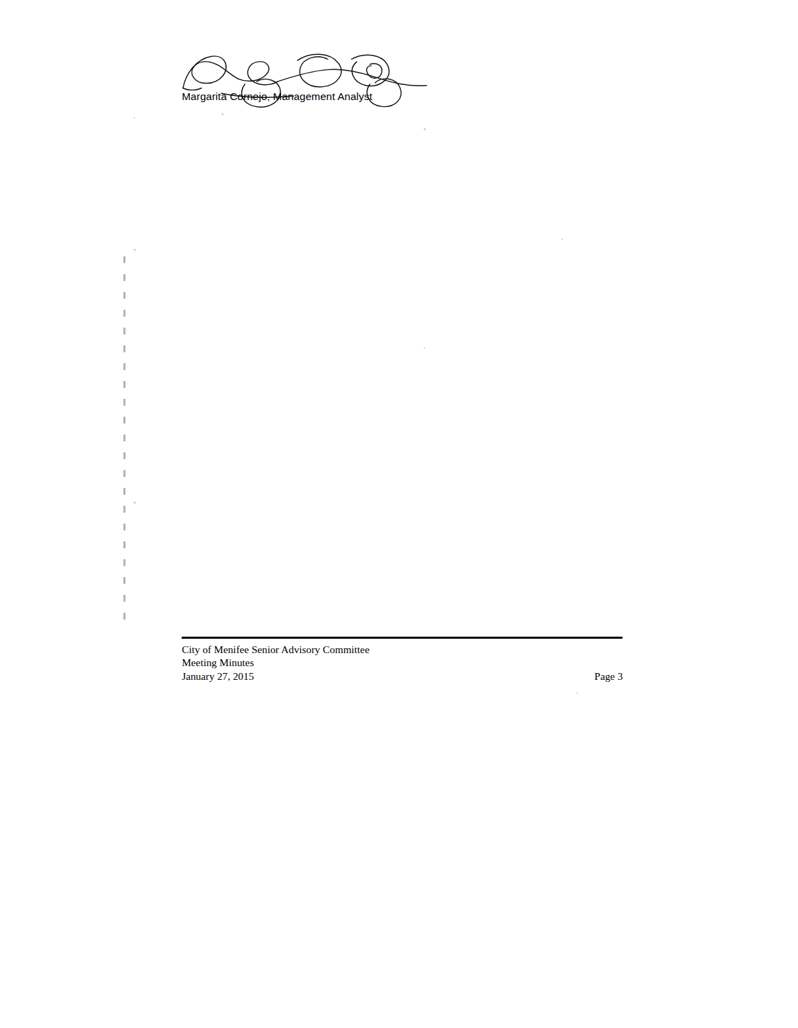Margarita Cornejo, Management Analyst
City of Menifee Senior Advisory Committee
Meeting Minutes
January 27, 2015
Page 3